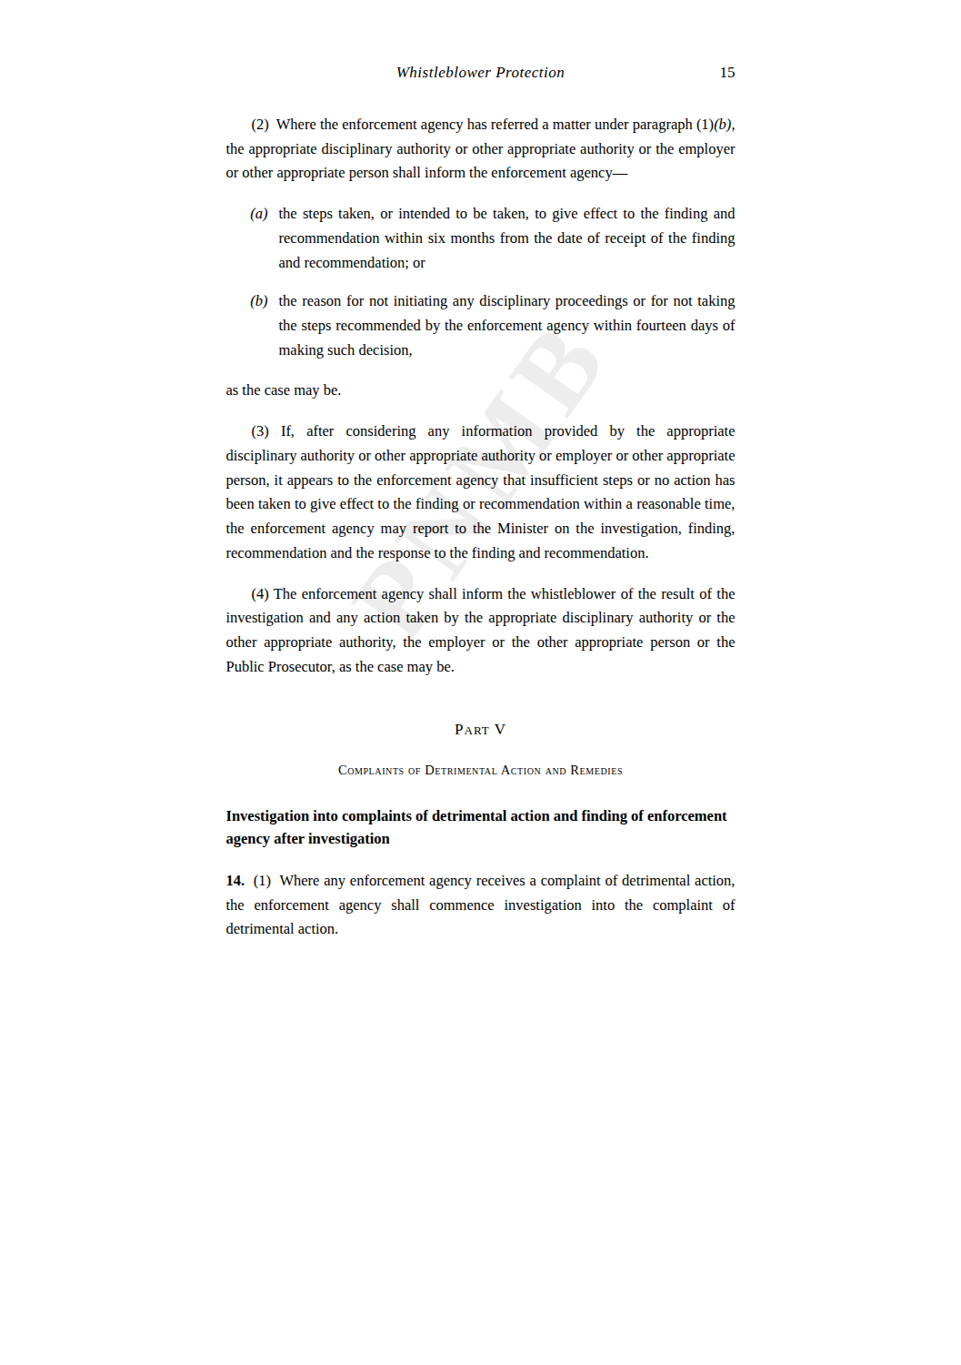PNMB
Whistleblower Protection 15
(2) Where the enforcement agency has referred a matter under paragraph (1)(b), the appropriate disciplinary authority or other appropriate authority or the employer or other appropriate person shall inform the enforcement agency—
(a)
the steps taken, or intended to be taken, to give effect to the finding and recommendation within six months from the date of receipt of the finding and recommendation; or
(b)
the reason for not initiating any disciplinary proceedings or for not taking the steps recommended by the enforcement agency within fourteen days of making such decision,
as the case may be.
(3) If, after considering any information provided by the appropriate disciplinary authority or other appropriate authority or employer or other appropriate person, it appears to the enforcement agency that insufficient steps or no action has been taken to give effect to the finding or recommendation within a reasonable time, the enforcement agency may report to the Minister on the investigation, finding, recommendation and the response to the finding and recommendation.
(4) The enforcement agency shall inform the whistleblower of the result of the investigation and any action taken by the appropriate disciplinary authority or the other appropriate authority, the employer or the other appropriate person or the Public Prosecutor, as the case may be.
PART V
Complaints of Detrimental Action and Remedies
Investigation into complaints of detrimental action and finding of enforcement agency after investigation
14. (1) Where any enforcement agency receives a complaint of detrimental action, the enforcement agency shall commence investigation into the complaint of detrimental action.